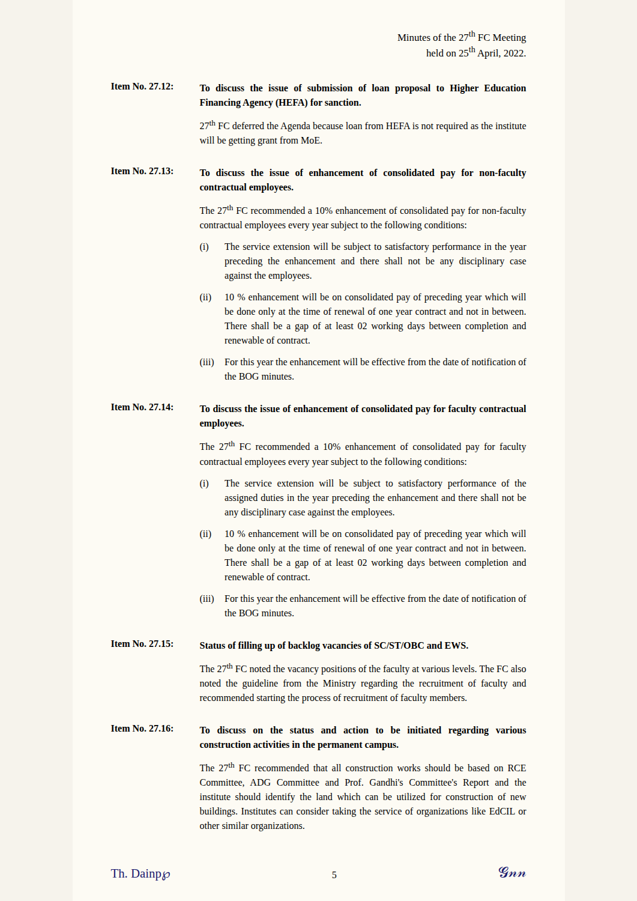Minutes of the 27th FC Meeting
held on 25th April, 2022.
Item No. 27.12:
To discuss the issue of submission of loan proposal to Higher Education Financing Agency (HEFA) for sanction.
27th FC deferred the Agenda because loan from HEFA is not required as the institute will be getting grant from MoE.
Item No. 27.13:
To discuss the issue of enhancement of consolidated pay for non-faculty contractual employees.
The 27th FC recommended a 10% enhancement of consolidated pay for non-faculty contractual employees every year subject to the following conditions:
(i) The service extension will be subject to satisfactory performance in the year preceding the enhancement and there shall not be any disciplinary case against the employees.
(ii) 10 % enhancement will be on consolidated pay of preceding year which will be done only at the time of renewal of one year contract and not in between. There shall be a gap of at least 02 working days between completion and renewable of contract.
(iii) For this year the enhancement will be effective from the date of notification of the BOG minutes.
Item No. 27.14:
To discuss the issue of enhancement of consolidated pay for faculty contractual employees.
The 27th FC recommended a 10% enhancement of consolidated pay for faculty contractual employees every year subject to the following conditions:
(i) The service extension will be subject to satisfactory performance of the assigned duties in the year preceding the enhancement and there shall not be any disciplinary case against the employees.
(ii) 10 % enhancement will be on consolidated pay of preceding year which will be done only at the time of renewal of one year contract and not in between. There shall be a gap of at least 02 working days between completion and renewable of contract.
(iii) For this year the enhancement will be effective from the date of notification of the BOG minutes.
Item No. 27.15:
Status of filling up of backlog vacancies of SC/ST/OBC and EWS.
The 27th FC noted the vacancy positions of the faculty at various levels. The FC also noted the guideline from the Ministry regarding the recruitment of faculty and recommended starting the process of recruitment of faculty members.
Item No. 27.16:
To discuss on the status and action to be initiated regarding various construction activities in the permanent campus.
The 27th FC recommended that all construction works should be based on RCE Committee, ADG Committee and Prof. Gandhi's Committee's Report and the institute should identify the land which can be utilized for construction of new buildings. Institutes can consider taking the service of organizations like EdCIL or other similar organizations.
Th. Dainp℘
5
𝓖𝓃𝓃